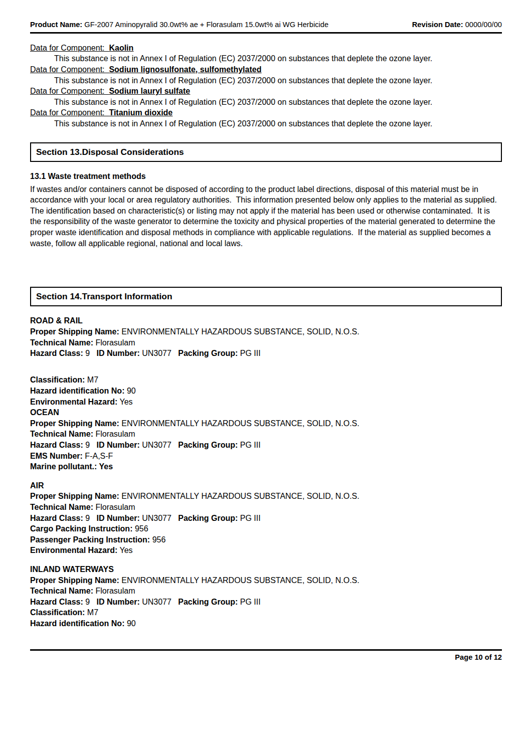Product Name: GF-2007 Aminopyralid 30.0wt% ae + Florasulam 15.0wt% ai WG Herbicide
Revision Date: 0000/00/00
Data for Component: Kaolin
This substance is not in Annex I of Regulation (EC) 2037/2000 on substances that deplete the ozone layer.
Data for Component: Sodium lignosulfonate, sulfomethylated
This substance is not in Annex I of Regulation (EC) 2037/2000 on substances that deplete the ozone layer.
Data for Component: Sodium lauryl sulfate
This substance is not in Annex I of Regulation (EC) 2037/2000 on substances that deplete the ozone layer.
Data for Component: Titanium dioxide
This substance is not in Annex I of Regulation (EC) 2037/2000 on substances that deplete the ozone layer.
Section 13. Disposal Considerations
13.1 Waste treatment methods
If wastes and/or containers cannot be disposed of according to the product label directions, disposal of this material must be in accordance with your local or area regulatory authorities. This information presented below only applies to the material as supplied. The identification based on characteristic(s) or listing may not apply if the material has been used or otherwise contaminated. It is the responsibility of the waste generator to determine the toxicity and physical properties of the material generated to determine the proper waste identification and disposal methods in compliance with applicable regulations. If the material as supplied becomes a waste, follow all applicable regional, national and local laws.
Section 14. Transport Information
ROAD & RAIL
Proper Shipping Name: ENVIRONMENTALLY HAZARDOUS SUBSTANCE, SOLID, N.O.S.
Technical Name: Florasulam
Hazard Class: 9 ID Number: UN3077 Packing Group: PG III
Classification: M7
Hazard identification No: 90
Environmental Hazard: Yes
OCEAN
Proper Shipping Name: ENVIRONMENTALLY HAZARDOUS SUBSTANCE, SOLID, N.O.S.
Technical Name: Florasulam
Hazard Class: 9 ID Number: UN3077 Packing Group: PG III
EMS Number: F-A,S-F
Marine pollutant.: Yes
AIR
Proper Shipping Name: ENVIRONMENTALLY HAZARDOUS SUBSTANCE, SOLID, N.O.S.
Technical Name: Florasulam
Hazard Class: 9 ID Number: UN3077 Packing Group: PG III
Cargo Packing Instruction: 956
Passenger Packing Instruction: 956
Environmental Hazard: Yes
INLAND WATERWAYS
Proper Shipping Name: ENVIRONMENTALLY HAZARDOUS SUBSTANCE, SOLID, N.O.S.
Technical Name: Florasulam
Hazard Class: 9 ID Number: UN3077 Packing Group: PG III
Classification: M7
Hazard identification No: 90
Page 10 of 12